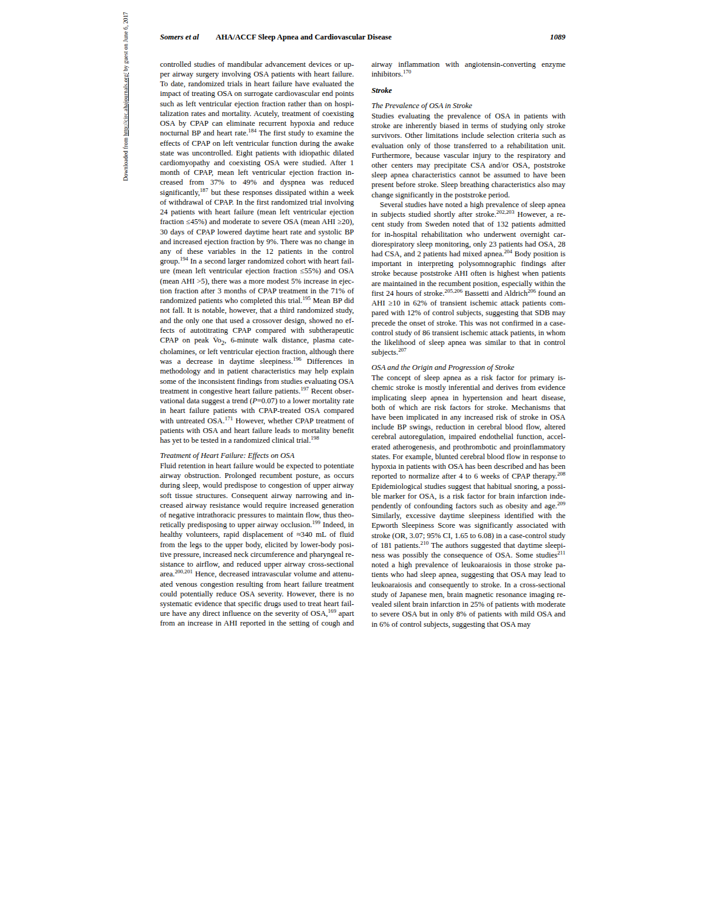Somers et al AHA/ACCF Sleep Apnea and Cardiovascular Disease 1089
Downloaded from http://circ.ahajournals.org/ by guest on June 6, 2017
controlled studies of mandibular advancement devices or upper airway surgery involving OSA patients with heart failure. To date, randomized trials in heart failure have evaluated the impact of treating OSA on surrogate cardiovascular end points such as left ventricular ejection fraction rather than on hospitalization rates and mortality. Acutely, treatment of coexisting OSA by CPAP can eliminate recurrent hypoxia and reduce nocturnal BP and heart rate.184 The first study to examine the effects of CPAP on left ventricular function during the awake state was uncontrolled. Eight patients with idiopathic dilated cardiomyopathy and coexisting OSA were studied. After 1 month of CPAP, mean left ventricular ejection fraction increased from 37% to 49% and dyspnea was reduced significantly,187 but these responses dissipated within a week of withdrawal of CPAP. In the first randomized trial involving 24 patients with heart failure (mean left ventricular ejection fraction ≤45%) and moderate to severe OSA (mean AHI ≥20), 30 days of CPAP lowered daytime heart rate and systolic BP and increased ejection fraction by 9%. There was no change in any of these variables in the 12 patients in the control group.194 In a second larger randomized cohort with heart failure (mean left ventricular ejection fraction ≤55%) and OSA (mean AHI >5), there was a more modest 5% increase in ejection fraction after 3 months of CPAP treatment in the 71% of randomized patients who completed this trial.195 Mean BP did not fall. It is notable, however, that a third randomized study, and the only one that used a crossover design, showed no effects of autotitrating CPAP compared with subtherapeutic CPAP on peak V̇o2, 6-minute walk distance, plasma catecholamines, or left ventricular ejection fraction, although there was a decrease in daytime sleepiness.196 Differences in methodology and in patient characteristics may help explain some of the inconsistent findings from studies evaluating OSA treatment in congestive heart failure patients.197 Recent observational data suggest a trend (P=0.07) to a lower mortality rate in heart failure patients with CPAP-treated OSA compared with untreated OSA.171 However, whether CPAP treatment of patients with OSA and heart failure leads to mortality benefit has yet to be tested in a randomized clinical trial.198
Treatment of Heart Failure: Effects on OSA
Fluid retention in heart failure would be expected to potentiate airway obstruction. Prolonged recumbent posture, as occurs during sleep, would predispose to congestion of upper airway soft tissue structures. Consequent airway narrowing and increased airway resistance would require increased generation of negative intrathoracic pressures to maintain flow, thus theoretically predisposing to upper airway occlusion.199 Indeed, in healthy volunteers, rapid displacement of ≈340 mL of fluid from the legs to the upper body, elicited by lower-body positive pressure, increased neck circumference and pharyngeal resistance to airflow, and reduced upper airway cross-sectional area.200,201 Hence, decreased intravascular volume and attenuated venous congestion resulting from heart failure treatment could potentially reduce OSA severity. However, there is no systematic evidence that specific drugs used to treat heart failure have any direct influence on the severity of OSA,169 apart from an increase in AHI reported in the setting of cough and airway inflammation with angiotensin-converting enzyme inhibitors.170
Stroke
The Prevalence of OSA in Stroke
Studies evaluating the prevalence of OSA in patients with stroke are inherently biased in terms of studying only stroke survivors. Other limitations include selection criteria such as evaluation only of those transferred to a rehabilitation unit. Furthermore, because vascular injury to the respiratory and other centers may precipitate CSA and/or OSA, poststroke sleep apnea characteristics cannot be assumed to have been present before stroke. Sleep breathing characteristics also may change significantly in the poststroke period.
Several studies have noted a high prevalence of sleep apnea in subjects studied shortly after stroke.202,203 However, a recent study from Sweden noted that of 132 patients admitted for in-hospital rehabilitation who underwent overnight cardiorespiratory sleep monitoring, only 23 patients had OSA, 28 had CSA, and 2 patients had mixed apnea.204 Body position is important in interpreting polysomnographic findings after stroke because poststroke AHI often is highest when patients are maintained in the recumbent position, especially within the first 24 hours of stroke.205,206 Bassetti and Aldrich206 found an AHI ≥10 in 62% of transient ischemic attack patients compared with 12% of control subjects, suggesting that SDB may precede the onset of stroke. This was not confirmed in a case-control study of 86 transient ischemic attack patients, in whom the likelihood of sleep apnea was similar to that in control subjects.207
OSA and the Origin and Progression of Stroke
The concept of sleep apnea as a risk factor for primary ischemic stroke is mostly inferential and derives from evidence implicating sleep apnea in hypertension and heart disease, both of which are risk factors for stroke. Mechanisms that have been implicated in any increased risk of stroke in OSA include BP swings, reduction in cerebral blood flow, altered cerebral autoregulation, impaired endothelial function, accelerated atherogenesis, and prothrombotic and proinflammatory states. For example, blunted cerebral blood flow in response to hypoxia in patients with OSA has been described and has been reported to normalize after 4 to 6 weeks of CPAP therapy.208 Epidemiological studies suggest that habitual snoring, a possible marker for OSA, is a risk factor for brain infarction independently of confounding factors such as obesity and age.209 Similarly, excessive daytime sleepiness identified with the Epworth Sleepiness Score was significantly associated with stroke (OR, 3.07; 95% CI, 1.65 to 6.08) in a case-control study of 181 patients.210 The authors suggested that daytime sleepiness was possibly the consequence of OSA. Some studies211 noted a high prevalence of leukoaraiosis in those stroke patients who had sleep apnea, suggesting that OSA may lead to leukoaraiosis and consequently to stroke. In a cross-sectional study of Japanese men, brain magnetic resonance imaging revealed silent brain infarction in 25% of patients with moderate to severe OSA but in only 8% of patients with mild OSA and in 6% of control subjects, suggesting that OSA may